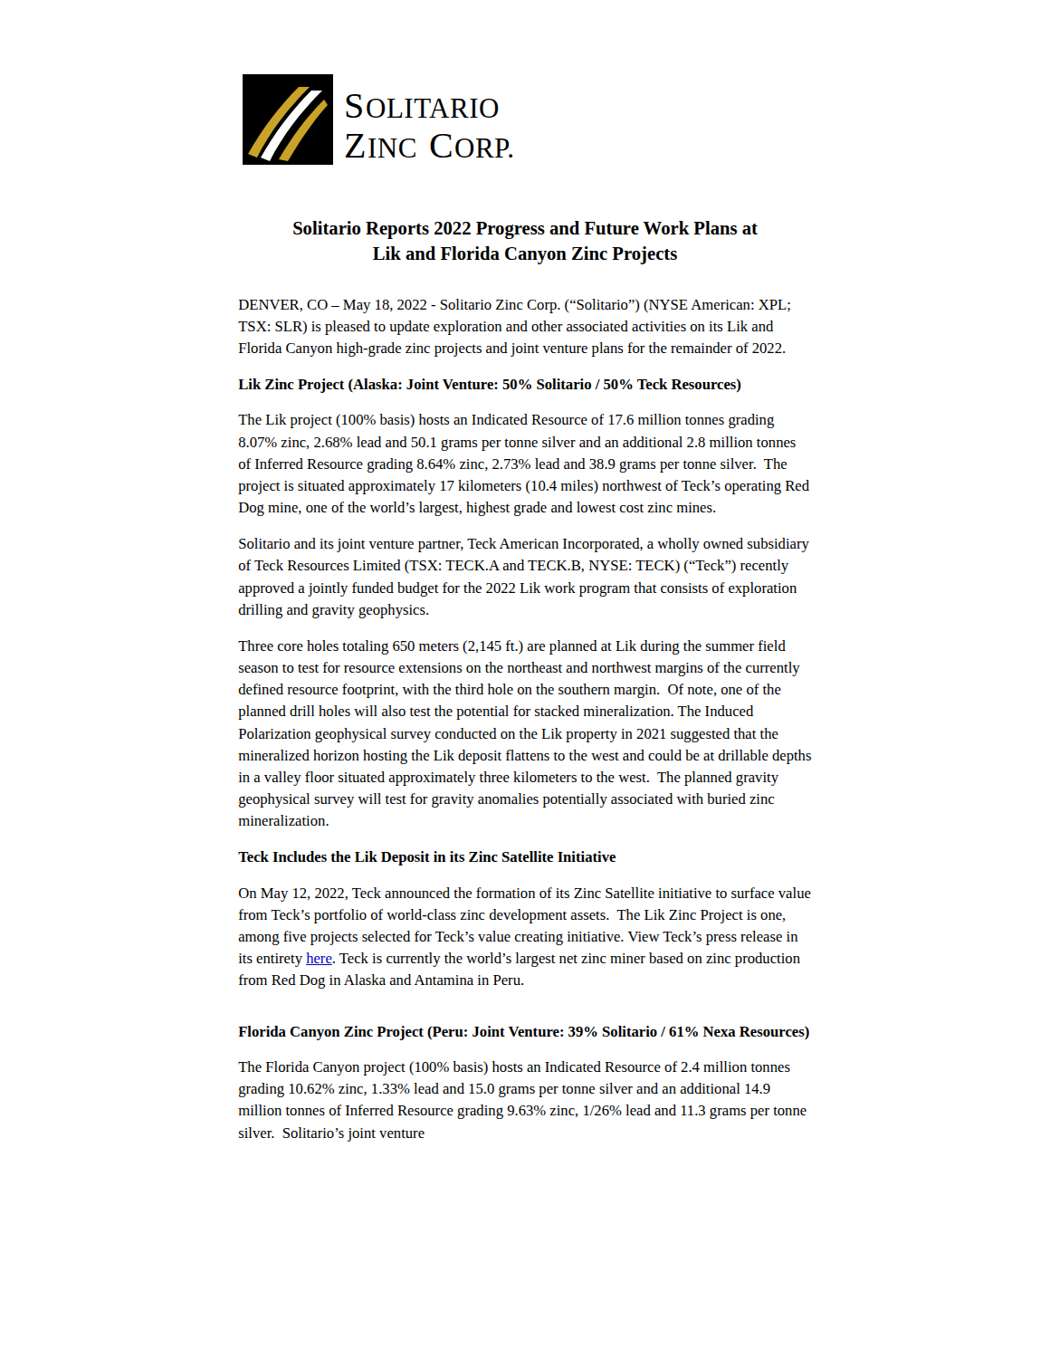S OLITARIO Z INC C ORP.
Solitario Reports 2022 Progress and Future Work Plans at
Lik and Florida Canyon Zinc Projects
DENVER, CO – May 18, 2022 - Solitario Zinc Corp. (“Solitario”) (NYSE American: XPL; TSX: SLR) is pleased to update exploration and other associated activities on its Lik and Florida Canyon high-grade zinc projects and joint venture plans for the remainder of 2022.
Lik Zinc Project (Alaska: Joint Venture: 50% Solitario / 50% Teck Resources)
The Lik project (100% basis) hosts an Indicated Resource of 17.6 million tonnes grading 8.07% zinc, 2.68% lead and 50.1 grams per tonne silver and an additional 2.8 million tonnes of Inferred Resource grading 8.64% zinc, 2.73% lead and 38.9 grams per tonne silver. The project is situated approximately 17 kilometers (10.4 miles) northwest of Teck’s operating Red Dog mine, one of the world’s largest, highest grade and lowest cost zinc mines.
Solitario and its joint venture partner, Teck American Incorporated, a wholly owned subsidiary of Teck Resources Limited (TSX: TECK.A and TECK.B, NYSE: TECK) (“Teck”) recently approved a jointly funded budget for the 2022 Lik work program that consists of exploration drilling and gravity geophysics.
Three core holes totaling 650 meters (2,145 ft.) are planned at Lik during the summer field season to test for resource extensions on the northeast and northwest margins of the currently defined resource footprint, with the third hole on the southern margin. Of note, one of the planned drill holes will also test the potential for stacked mineralization. The Induced Polarization geophysical survey conducted on the Lik property in 2021 suggested that the mineralized horizon hosting the Lik deposit flattens to the west and could be at drillable depths in a valley floor situated approximately three kilometers to the west. The planned gravity geophysical survey will test for gravity anomalies potentially associated with buried zinc mineralization.
Teck Includes the Lik Deposit in its Zinc Satellite Initiative
On May 12, 2022, Teck announced the formation of its Zinc Satellite initiative to surface value from Teck’s portfolio of world-class zinc development assets. The Lik Zinc Project is one, among five projects selected for Teck’s value creating initiative. View Teck’s press release in its entirety here. Teck is currently the world’s largest net zinc miner based on zinc production from Red Dog in Alaska and Antamina in Peru.
Florida Canyon Zinc Project (Peru: Joint Venture: 39% Solitario / 61% Nexa Resources)
The Florida Canyon project (100% basis) hosts an Indicated Resource of 2.4 million tonnes grading 10.62% zinc, 1.33% lead and 15.0 grams per tonne silver and an additional 14.9 million tonnes of Inferred Resource grading 9.63% zinc, 1/26% lead and 11.3 grams per tonne silver. Solitario’s joint venture